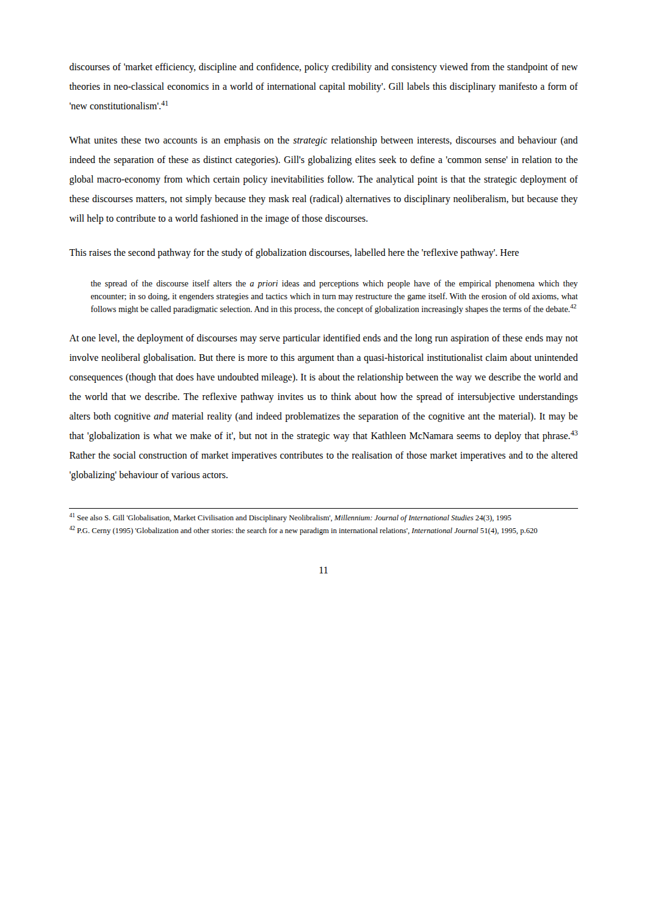discourses of 'market efficiency, discipline and confidence, policy credibility and consistency viewed from the standpoint of new theories in neo-classical economics in a world of international capital mobility'. Gill labels this disciplinary manifesto a form of 'new constitutionalism'.41
What unites these two accounts is an emphasis on the strategic relationship between interests, discourses and behaviour (and indeed the separation of these as distinct categories). Gill's globalizing elites seek to define a 'common sense' in relation to the global macro-economy from which certain policy inevitabilities follow. The analytical point is that the strategic deployment of these discourses matters, not simply because they mask real (radical) alternatives to disciplinary neoliberalism, but because they will help to contribute to a world fashioned in the image of those discourses.
This raises the second pathway for the study of globalization discourses, labelled here the 'reflexive pathway'. Here
the spread of the discourse itself alters the a priori ideas and perceptions which people have of the empirical phenomena which they encounter; in so doing, it engenders strategies and tactics which in turn may restructure the game itself. With the erosion of old axioms, what follows might be called paradigmatic selection. And in this process, the concept of globalization increasingly shapes the terms of the debate.42
At one level, the deployment of discourses may serve particular identified ends and the long run aspiration of these ends may not involve neoliberal globalisation. But there is more to this argument than a quasi-historical institutionalist claim about unintended consequences (though that does have undoubted mileage). It is about the relationship between the way we describe the world and the world that we describe. The reflexive pathway invites us to think about how the spread of intersubjective understandings alters both cognitive and material reality (and indeed problematizes the separation of the cognitive ant the material). It may be that 'globalization is what we make of it', but not in the strategic way that Kathleen McNamara seems to deploy that phrase.43 Rather the social construction of market imperatives contributes to the realisation of those market imperatives and to the altered 'globalizing' behaviour of various actors.
41 See also S. Gill 'Globalisation, Market Civilisation and Disciplinary Neolibralism', Millennium: Journal of International Studies 24(3), 1995
42 P.G. Cerny (1995) 'Globalization and other stories: the search for a new paradigm in international relations', International Journal 51(4), 1995, p.620
11